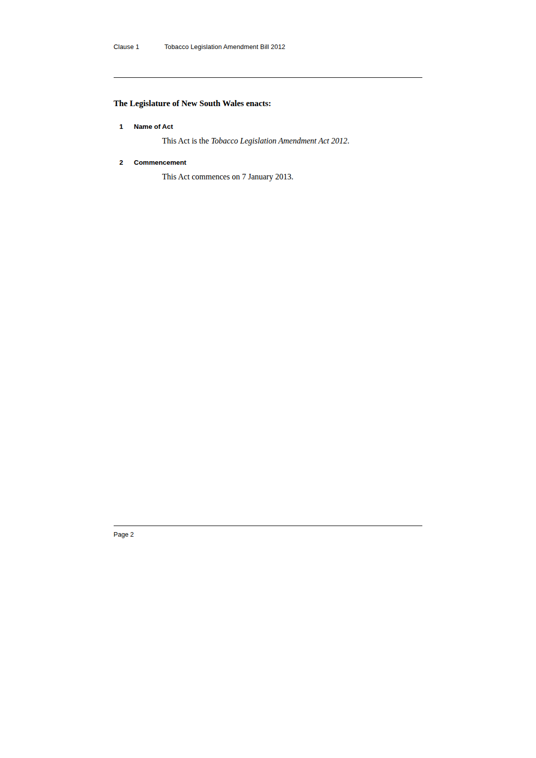Clause 1 Tobacco Legislation Amendment Bill 2012
The Legislature of New South Wales enacts:
1 Name of Act
This Act is the Tobacco Legislation Amendment Act 2012.
2 Commencement
This Act commences on 7 January 2013.
Page 2